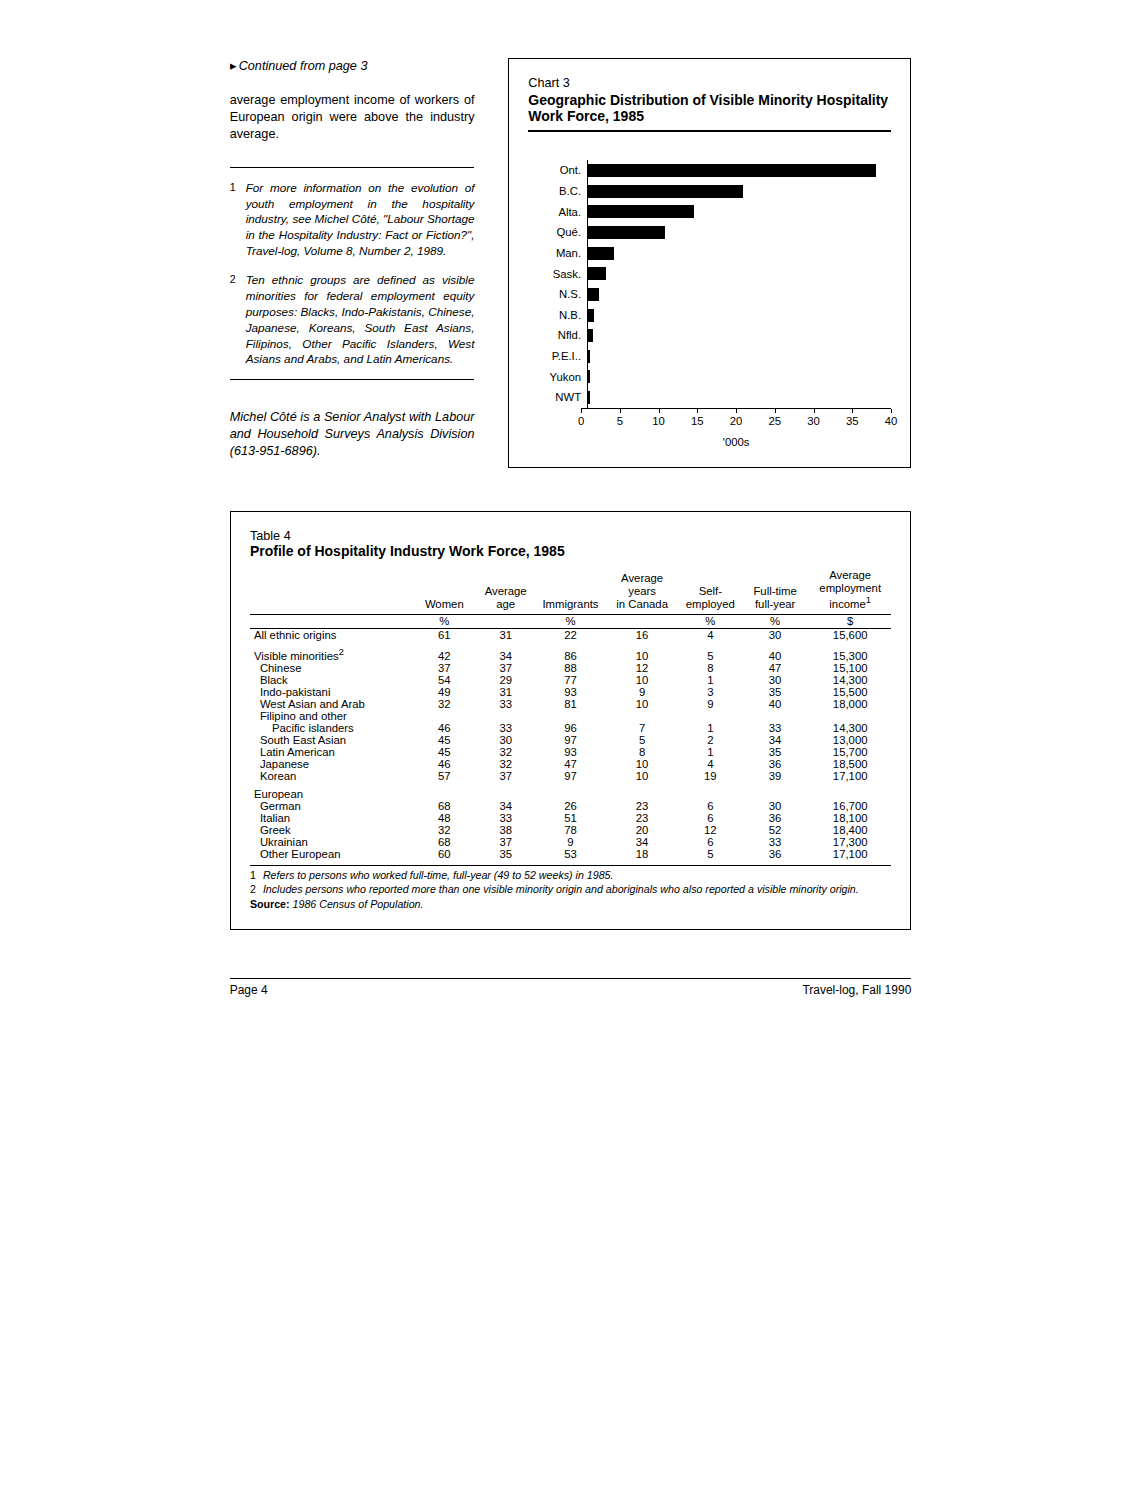Continued from page 3
average employment income of workers of European origin were above the industry average.
1 For more information on the evolution of youth employment in the hospitality industry, see Michel Côté, "Labour Shortage in the Hospitality Industry: Fact or Fiction?", Travel-log, Volume 8, Number 2, 1989.
2 Ten ethnic groups are defined as visible minorities for federal employment equity purposes: Blacks, Indo-Pakistanis, Chinese, Japanese, Koreans, South East Asians, Filipinos, Other Pacific Islanders, West Asians and Arabs, and Latin Americans.
Michel Côté is a Senior Analyst with Labour and Household Surveys Analysis Division (613-951-6896).
Chart 3
Geographic Distribution of Visible Minority Hospitality Work Force, 1985
Ont.
B.C.
Alta.
Qué.
Man.
Sask.
N.S.
N.B.
Nfld.
P.E.I..
Yukon
NWT
0
5
10
15
20
25
30
35
40
'000s
Table 4
Profile of Hospitality Industry Work Force, 1985
| | Women | Average age | Immigrants | Average years in Canada | Self- employed | Full-time full-year | Average employment income 1 |
| --- | --- | --- | --- | --- | --- | --- | --- |
| | % | | % | | % | % | $ |
| All ethnic origins | 61 | 31 | 22 | 16 | 4 | 30 | 15,600 |
| Visible minorities 2 | 42 | 34 | 86 | 10 | 5 | 40 | 15,300 |
| Chinese | 37 | 37 | 88 | 12 | 8 | 47 | 15,100 |
| Black | 54 | 29 | 77 | 10 | 1 | 30 | 14,300 |
| Indo-pakistani | 49 | 31 | 93 | 9 | 3 | 35 | 15,500 |
| West Asian and Arab | 32 | 33 | 81 | 10 | 9 | 40 | 18,000 |
| Filipino and other | | | | | | | |
| Pacific islanders | 46 | 33 | 96 | 7 | 1 | 33 | 14,300 |
| South East Asian | 45 | 30 | 97 | 5 | 2 | 34 | 13,000 |
| Latin American | 45 | 32 | 93 | 8 | 1 | 35 | 15,700 |
| Japanese | 46 | 32 | 47 | 10 | 4 | 36 | 18,500 |
| Korean | 57 | 37 | 97 | 10 | 19 | 39 | 17,100 |
| European | | | | | | | |
| German | 68 | 34 | 26 | 23 | 6 | 30 | 16,700 |
| Italian | 48 | 33 | 51 | 23 | 6 | 36 | 18,100 |
| Greek | 32 | 38 | 78 | 20 | 12 | 52 | 18,400 |
| Ukrainian | 68 | 37 | 9 | 34 | 6 | 33 | 17,300 |
| Other European | 60 | 35 | 53 | 18 | 5 | 36 | 17,100 |
1 Refers to persons who worked full-time, full-year (49 to 52 weeks) in 1985.
2 Includes persons who reported more than one visible minority origin and aboriginals who also reported a visible minority origin.
Source: 1986 Census of Population.
Page 4
Travel-log, Fall 1990